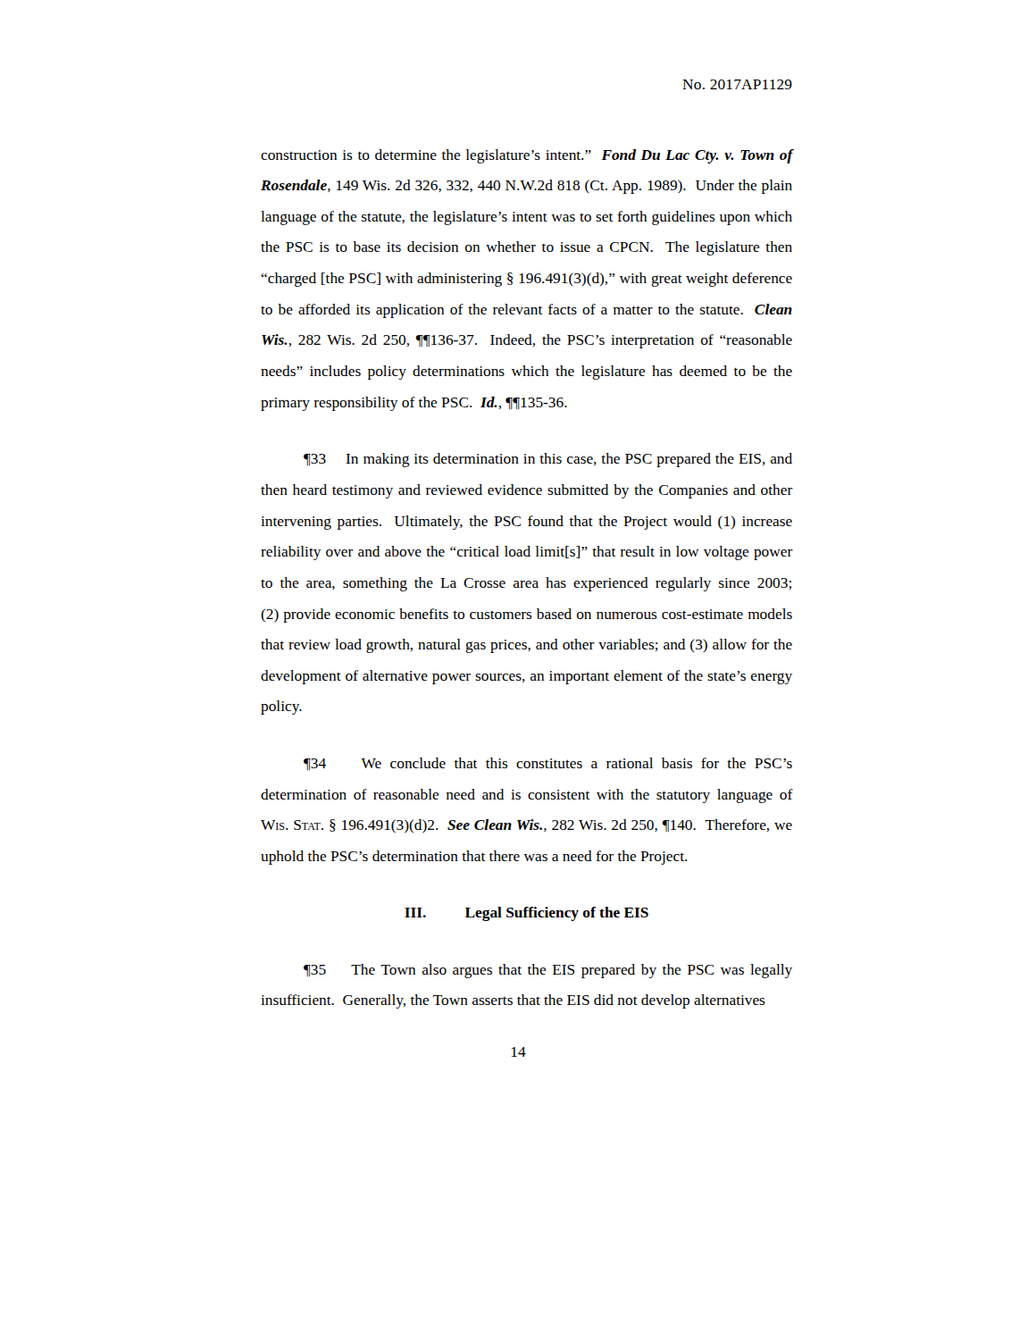No. 2017AP1129
construction is to determine the legislature’s intent.” Fond Du Lac Cty. v. Town of Rosendale, 149 Wis. 2d 326, 332, 440 N.W.2d 818 (Ct. App. 1989). Under the plain language of the statute, the legislature’s intent was to set forth guidelines upon which the PSC is to base its decision on whether to issue a CPCN. The legislature then “charged [the PSC] with administering § 196.491(3)(d),” with great weight deference to be afforded its application of the relevant facts of a matter to the statute. Clean Wis., 282 Wis. 2d 250, ¶¶136-37. Indeed, the PSC’s interpretation of “reasonable needs” includes policy determinations which the legislature has deemed to be the primary responsibility of the PSC. Id., ¶¶135-36.
¶33 In making its determination in this case, the PSC prepared the EIS, and then heard testimony and reviewed evidence submitted by the Companies and other intervening parties. Ultimately, the PSC found that the Project would (1) increase reliability over and above the “critical load limit[s]” that result in low voltage power to the area, something the La Crosse area has experienced regularly since 2003; (2) provide economic benefits to customers based on numerous cost-estimate models that review load growth, natural gas prices, and other variables; and (3) allow for the development of alternative power sources, an important element of the state’s energy policy.
¶34 We conclude that this constitutes a rational basis for the PSC’s determination of reasonable need and is consistent with the statutory language of Wis. Stat. § 196.491(3)(d)2. See Clean Wis., 282 Wis. 2d 250, ¶140. Therefore, we uphold the PSC’s determination that there was a need for the Project.
III. Legal Sufficiency of the EIS
¶35 The Town also argues that the EIS prepared by the PSC was legally insufficient. Generally, the Town asserts that the EIS did not develop alternatives
14